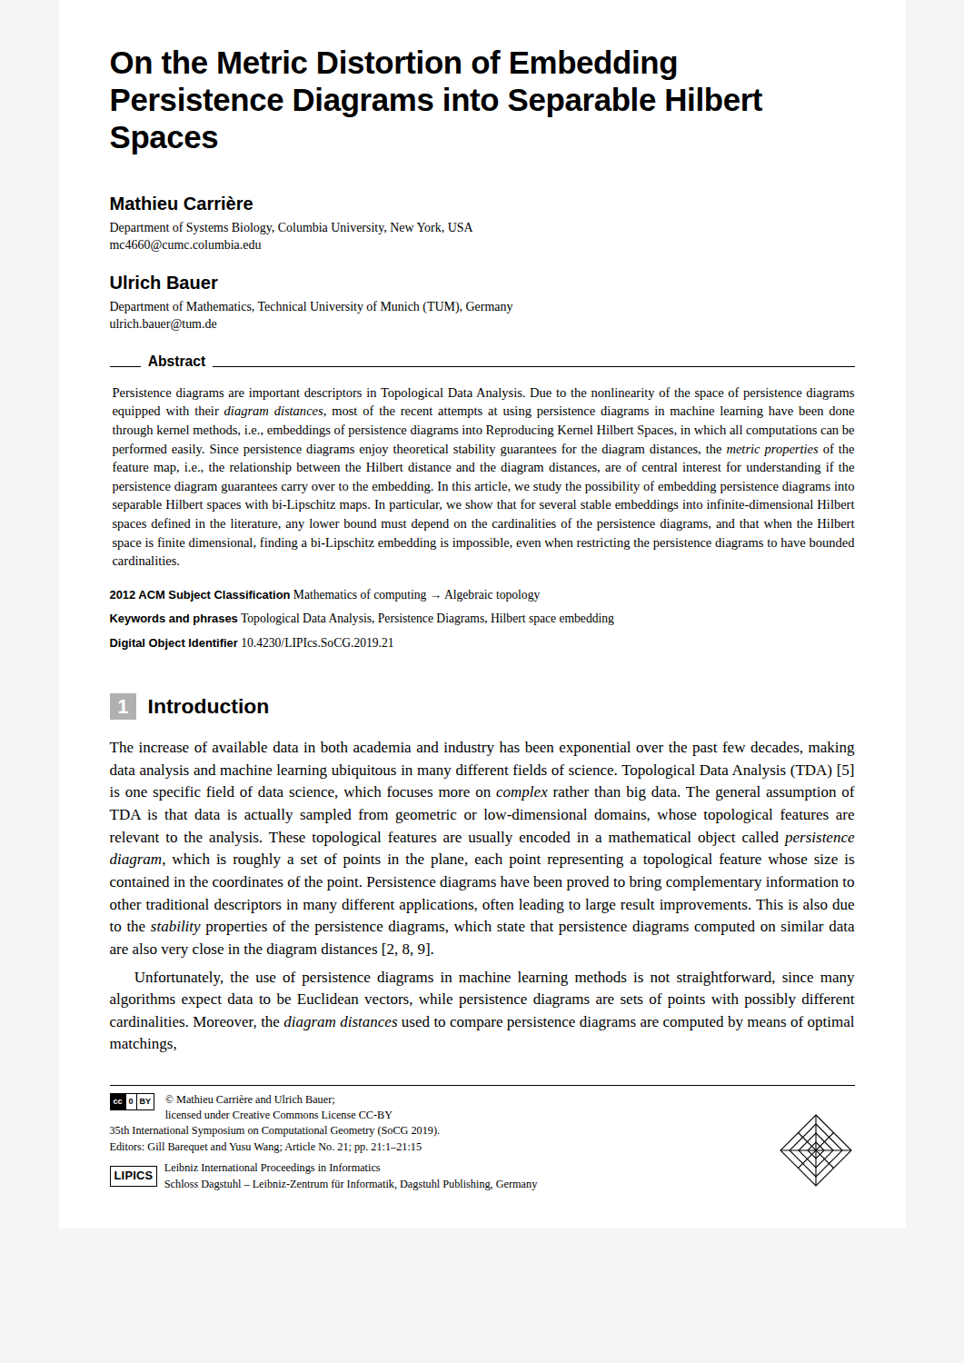On the Metric Distortion of Embedding
Persistence Diagrams into Separable Hilbert
Spaces
Mathieu Carrière
Department of Systems Biology, Columbia University, New York, USA
mc4660@cumc.columbia.edu
Ulrich Bauer
Department of Mathematics, Technical University of Munich (TUM), Germany
ulrich.bauer@tum.de
Abstract
Persistence diagrams are important descriptors in Topological Data Analysis. Due to the nonlinearity of the space of persistence diagrams equipped with their diagram distances, most of the recent attempts at using persistence diagrams in machine learning have been done through kernel methods, i.e., embeddings of persistence diagrams into Reproducing Kernel Hilbert Spaces, in which all computations can be performed easily. Since persistence diagrams enjoy theoretical stability guarantees for the diagram distances, the metric properties of the feature map, i.e., the relationship between the Hilbert distance and the diagram distances, are of central interest for understanding if the persistence diagram guarantees carry over to the embedding. In this article, we study the possibility of embedding persistence diagrams into separable Hilbert spaces with bi-Lipschitz maps. In particular, we show that for several stable embeddings into infinite-dimensional Hilbert spaces defined in the literature, any lower bound must depend on the cardinalities of the persistence diagrams, and that when the Hilbert space is finite dimensional, finding a bi-Lipschitz embedding is impossible, even when restricting the persistence diagrams to have bounded cardinalities.
2012 ACM Subject Classification Mathematics of computing → Algebraic topology
Keywords and phrases Topological Data Analysis, Persistence Diagrams, Hilbert space embedding
Digital Object Identifier 10.4230/LIPIcs.SoCG.2019.21
1 Introduction
The increase of available data in both academia and industry has been exponential over the past few decades, making data analysis and machine learning ubiquitous in many different fields of science. Topological Data Analysis (TDA) [5] is one specific field of data science, which focuses more on complex rather than big data. The general assumption of TDA is that data is actually sampled from geometric or low-dimensional domains, whose topological features are relevant to the analysis. These topological features are usually encoded in a mathematical object called persistence diagram, which is roughly a set of points in the plane, each point representing a topological feature whose size is contained in the coordinates of the point. Persistence diagrams have been proved to bring complementary information to other traditional descriptors in many different applications, often leading to large result improvements. This is also due to the stability properties of the persistence diagrams, which state that persistence diagrams computed on similar data are also very close in the diagram distances [2, 8, 9].
Unfortunately, the use of persistence diagrams in machine learning methods is not straightforward, since many algorithms expect data to be Euclidean vectors, while persistence diagrams are sets of points with possibly different cardinalities. Moreover, the diagram distances used to compare persistence diagrams are computed by means of optimal matchings,
cc 0 BY
© Mathieu Carrière and Ulrich Bauer;
licensed under Creative Commons License CC-BY
35th International Symposium on Computational Geometry (SoCG 2019).
Editors: Gill Barequet and Yusu Wang; Article No. 21; pp. 21:1–21:15
LIPICS Leibniz International Proceedings in Informatics
Schloss Dagstuhl – Leibniz-Zentrum für Informatik, Dagstuhl Publishing, Germany